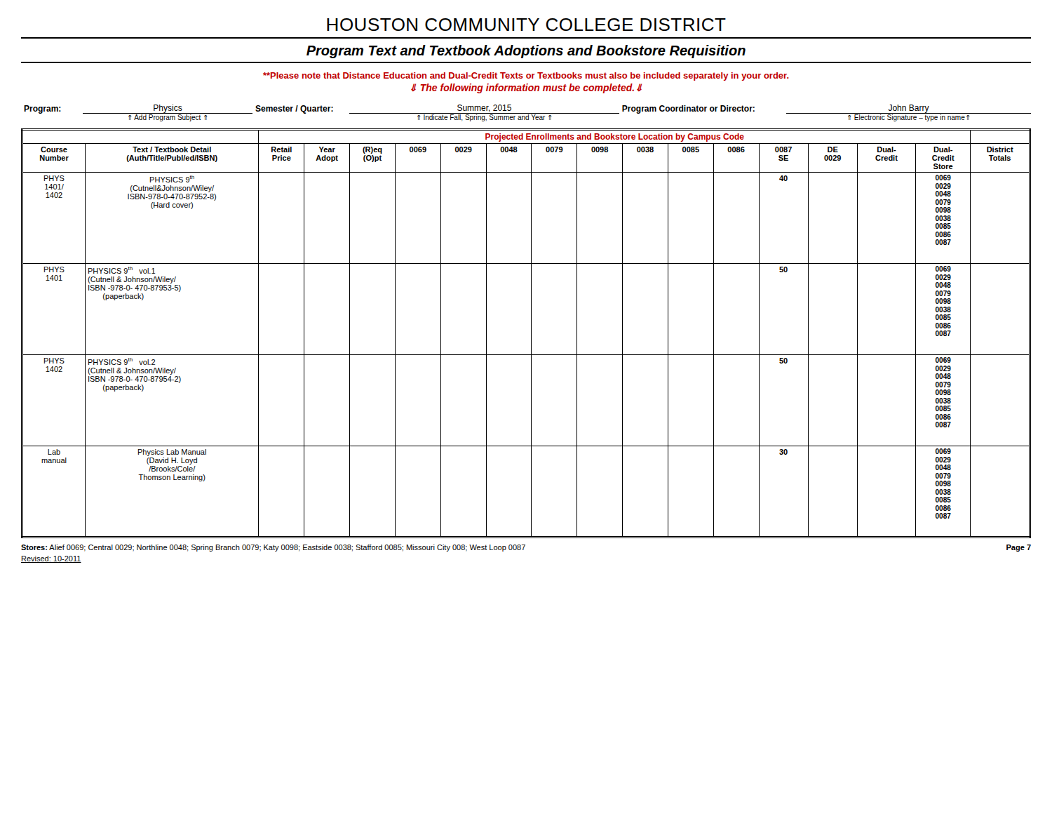HOUSTON COMMUNITY COLLEGE DISTRICT
Program Text and Textbook Adoptions and Bookstore Requisition
**Please note that Distance Education and Dual-Credit Texts or Textbooks must also be included separately in your order.
⇓ The following information must be completed.⇓
| Program: | Physics | Semester / Quarter: | Summer, 2015 | Program Coordinator or Director: | John Barry |
| | ⇑ Add Program Subject ⇑ | | ⇑ Indicate Fall, Spring, Summer and Year ⇑ | | ⇑ Electronic Signature – type in name⇑ |
| | Projected Enrollments and Bookstore Location by Campus Code |
| Course Number | Text / Textbook Detail (Auth/Title/Publ/ed/ISBN) | Retail Price | Year Adopt | (R)eq (O)pt | 0069 | 0029 | 0048 | 0079 | 0098 | 0038 | 0085 | 0086 | 0087 SE | DE 0029 | Dual- Credit | Dual- Credit Store | District Totals |
| PHYS 1401/ 1402 | PHYSICS 9 th (Cutnell&Johnson/Wiley/ ISBN-978-0-470-87952-8) (Hard cover) | | | | | | | | | | | | 40 | | | 0069 0029 0048 0079 0098 0038 0085 0086 0087 | |
| PHYS 1401 | PHYSICS 9 th vol.1 (Cutnell & Johnson/Wiley/ ISBN -978-0- 470-87953-5) (paperback) | | | | | | | | | | | | 50 | | | 0069 0029 0048 0079 0098 0038 0085 0086 0087 | |
| PHYS 1402 | PHYSICS 9 th vol.2 (Cutnell & Johnson/Wiley/ ISBN -978-0- 470-87954-2) (paperback) | | | | | | | | | | | | 50 | | | 0069 0029 0048 0079 0098 0038 0085 0086 0087 | |
| Lab manual | Physics Lab Manual (David H. Loyd /Brooks/Cole/ Thomson Learning) | | | | | | | | | | | | 30 | | | 0069 0029 0048 0079 0098 0038 0085 0086 0087 | |
Page 7 Stores: Alief 0069; Central 0029; Northline 0048; Spring Branch 0079; Katy 0098; Eastside 0038; Stafford 0085; Missouri City 008; West Loop 0087
Revised: 10-2011